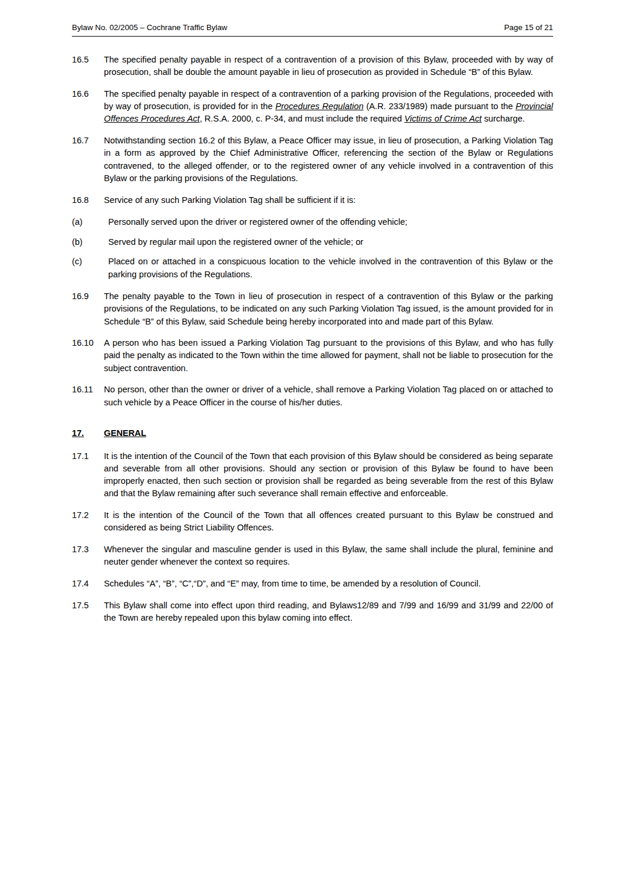Bylaw No. 02/2005 – Cochrane Traffic Bylaw
Page 15 of 21
16.5
The specified penalty payable in respect of a contravention of a provision of this Bylaw, proceeded with by way of prosecution, shall be double the amount payable in lieu of prosecution as provided in Schedule “B” of this Bylaw.
16.6
The specified penalty payable in respect of a contravention of a parking provision of the Regulations, proceeded with by way of prosecution, is provided for in the Procedures Regulation (A.R. 233/1989) made pursuant to the Provincial Offences Procedures Act, R.S.A. 2000, c. P-34, and must include the required Victims of Crime Act surcharge.
16.7
Notwithstanding section 16.2 of this Bylaw, a Peace Officer may issue, in lieu of prosecution, a Parking Violation Tag in a form as approved by the Chief Administrative Officer, referencing the section of the Bylaw or Regulations contravened, to the alleged offender, or to the registered owner of any vehicle involved in a contravention of this Bylaw or the parking provisions of the Regulations.
16.8
Service of any such Parking Violation Tag shall be sufficient if it is:
(a)
Personally served upon the driver or registered owner of the offending vehicle;
(b)
Served by regular mail upon the registered owner of the vehicle; or
(c)
Placed on or attached in a conspicuous location to the vehicle involved in the contravention of this Bylaw or the parking provisions of the Regulations.
16.9
The penalty payable to the Town in lieu of prosecution in respect of a contravention of this Bylaw or the parking provisions of the Regulations, to be indicated on any such Parking Violation Tag issued, is the amount provided for in Schedule “B” of this Bylaw, said Schedule being hereby incorporated into and made part of this Bylaw.
16.10
A person who has been issued a Parking Violation Tag pursuant to the provisions of this Bylaw, and who has fully paid the penalty as indicated to the Town within the time allowed for payment, shall not be liable to prosecution for the subject contravention.
16.11
No person, other than the owner or driver of a vehicle, shall remove a Parking Violation Tag placed on or attached to such vehicle by a Peace Officer in the course of his/her duties.
17.
GENERAL
17.1
It is the intention of the Council of the Town that each provision of this Bylaw should be considered as being separate and severable from all other provisions. Should any section or provision of this Bylaw be found to have been improperly enacted, then such section or provision shall be regarded as being severable from the rest of this Bylaw and that the Bylaw remaining after such severance shall remain effective and enforceable.
17.2
It is the intention of the Council of the Town that all offences created pursuant to this Bylaw be construed and considered as being Strict Liability Offences.
17.3
Whenever the singular and masculine gender is used in this Bylaw, the same shall include the plural, feminine and neuter gender whenever the context so requires.
17.4
Schedules “A”, “B”, “C”,“D”, and “E” may, from time to time, be amended by a resolution of Council.
17.5
This Bylaw shall come into effect upon third reading, and Bylaws12/89 and 7/99 and 16/99 and 31/99 and 22/00 of the Town are hereby repealed upon this bylaw coming into effect.